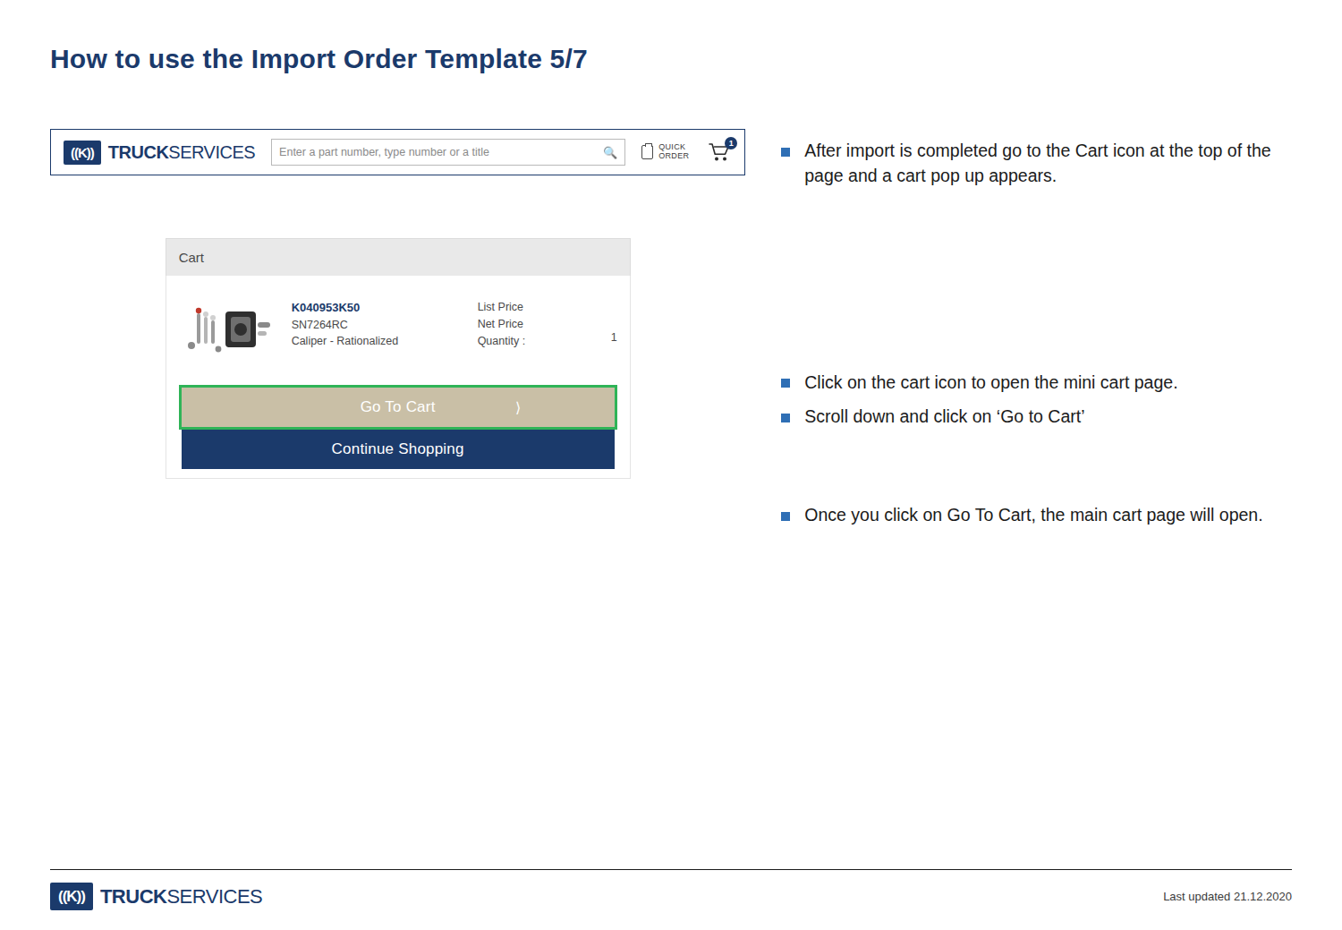How to use the Import Order Template 5/7
((K)) TRUCKSERVICES
Enter a part number, type number or a title 🔍
QUICK
ORDER
1
Cart
K040953K50
SN7264RC
Caliper - Rationalized
List Price
Net Price
Quantity :
1
Go To Cart ⟩
Continue Shopping
After import is completed go to the Cart icon at the top of the page and a cart pop up appears.
Click on the cart icon to open the mini cart page.
Scroll down and click on ‘Go to Cart’
Once you click on Go To Cart, the main cart page will open.
((K)) TRUCKSERVICES
Last updated 21.12.2020